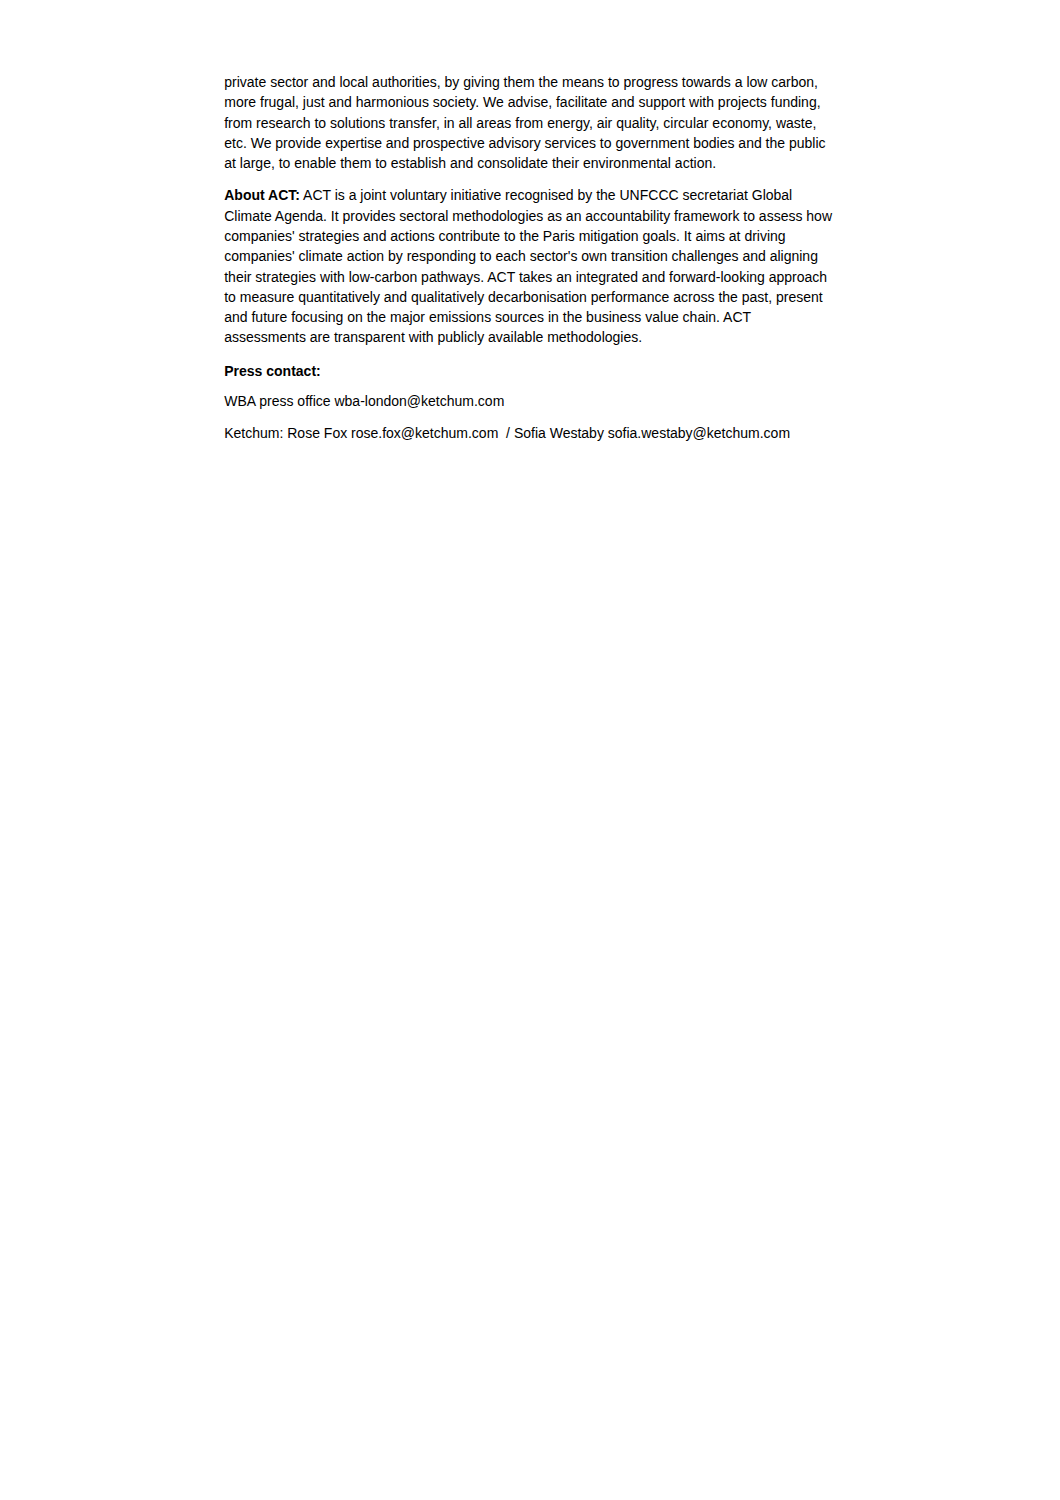private sector and local authorities, by giving them the means to progress towards a low carbon, more frugal, just and harmonious society. We advise, facilitate and support with projects funding, from research to solutions transfer, in all areas from energy, air quality, circular economy, waste, etc. We provide expertise and prospective advisory services to government bodies and the public at large, to enable them to establish and consolidate their environmental action.
About ACT: ACT is a joint voluntary initiative recognised by the UNFCCC secretariat Global Climate Agenda. It provides sectoral methodologies as an accountability framework to assess how companies' strategies and actions contribute to the Paris mitigation goals. It aims at driving companies' climate action by responding to each sector's own transition challenges and aligning their strategies with low-carbon pathways. ACT takes an integrated and forward-looking approach to measure quantitatively and qualitatively decarbonisation performance across the past, present and future focusing on the major emissions sources in the business value chain. ACT assessments are transparent with publicly available methodologies.
Press contact:
WBA press office wba-london@ketchum.com
Ketchum: Rose Fox rose.fox@ketchum.com / Sofia Westaby sofia.westaby@ketchum.com